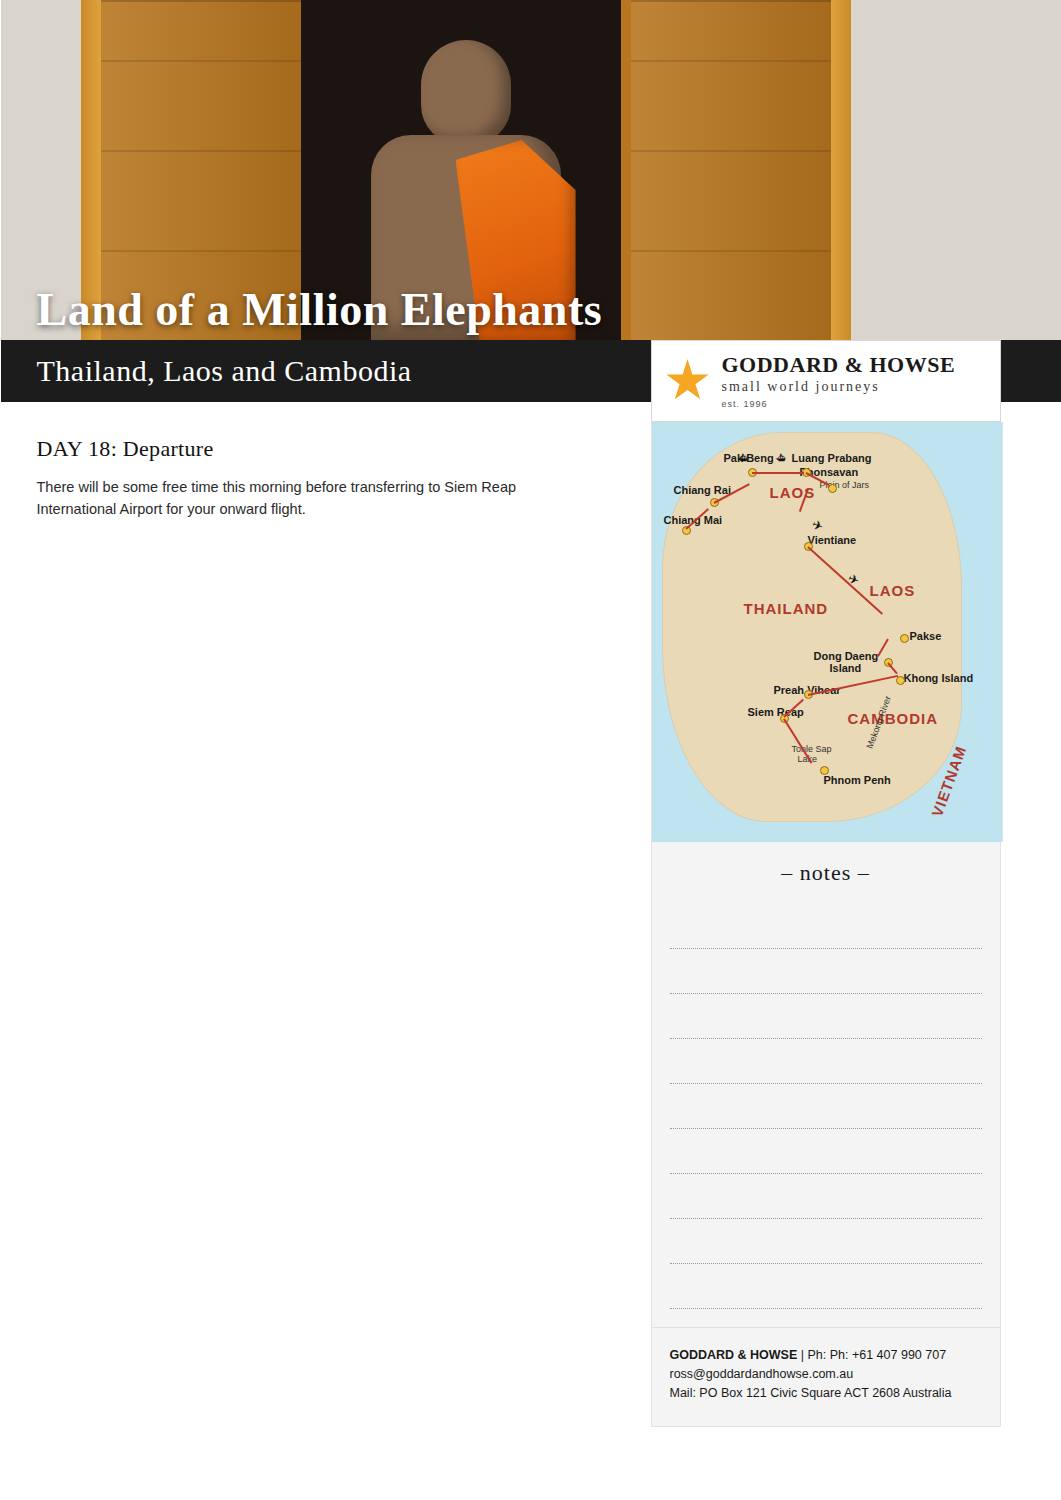Land of a Million Elephants
Thailand, Laos and Cambodia
DAY 18: Departure
There will be some free time this morning before transferring to Siem Reap International Airport for your onward flight.
GODDARD & HOWSE
small world journeys
est. 1996
LAOS LAOS THAILAND CAMBODIA VIETNAM Pak Beng Luang Prabang Phonsavan Plain of Jars Chiang Rai Chiang Mai Vientiane Pakse Dong Daeng Island Khong Island Preah Vihear Siem Reap Tonle Sap Lake Mekong River Phnom Penh ✈ ✈ ⛴ ⛴
– notes –
GODDARD & HOWSE | Ph: Ph: +61 407 990 707
ross@goddardandhowse.com.au
Mail: PO Box 121 Civic Square ACT 2608 Australia